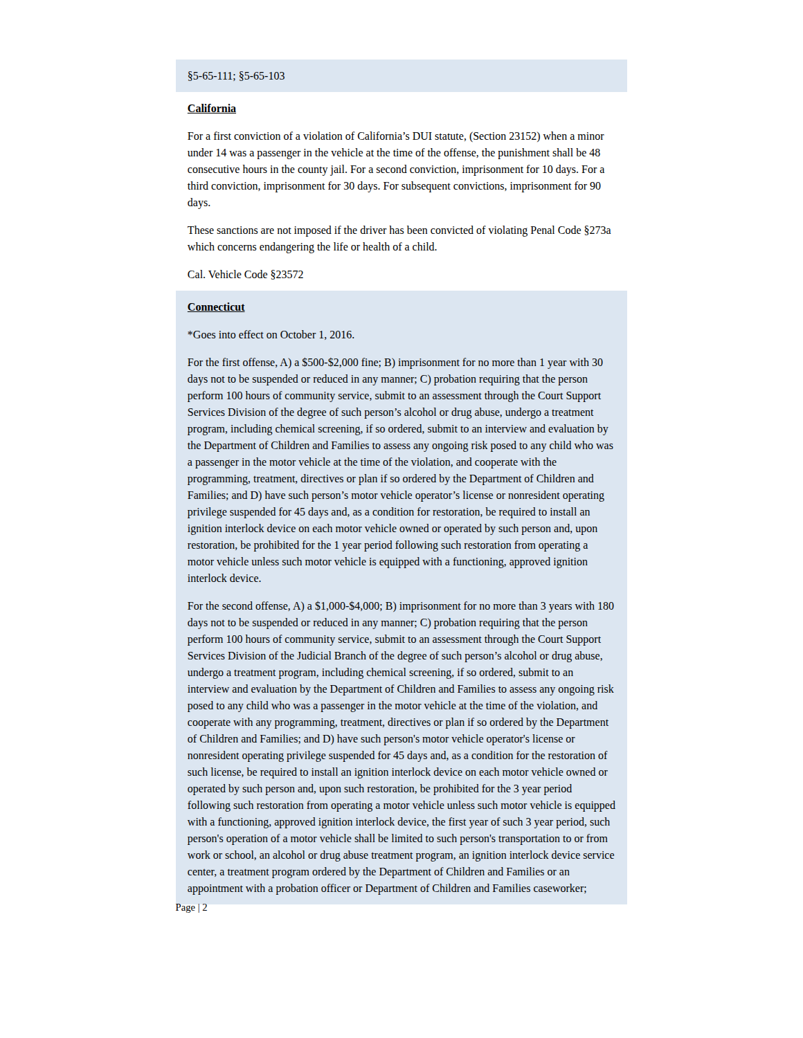§5-65-111; §5-65-103
California
For a first conviction of a violation of California’s DUI statute, (Section 23152) when a minor under 14 was a passenger in the vehicle at the time of the offense, the punishment shall be 48 consecutive hours in the county jail. For a second conviction, imprisonment for 10 days. For a third conviction, imprisonment for 30 days. For subsequent convictions, imprisonment for 90 days.
These sanctions are not imposed if the driver has been convicted of violating Penal Code §273a which concerns endangering the life or health of a child.
Cal. Vehicle Code §23572
Connecticut
*Goes into effect on October 1, 2016.
For the first offense, A) a $500-$2,000 fine; B) imprisonment for no more than 1 year with 30 days not to be suspended or reduced in any manner; C) probation requiring that the person perform 100 hours of community service, submit to an assessment through the Court Support Services Division of the degree of such person’s alcohol or drug abuse, undergo a treatment program, including chemical screening, if so ordered, submit to an interview and evaluation by the Department of Children and Families to assess any ongoing risk posed to any child who was a passenger in the motor vehicle at the time of the violation, and cooperate with the programming, treatment, directives or plan if so ordered by the Department of Children and Families; and D) have such person’s motor vehicle operator’s license or nonresident operating privilege suspended for 45 days and, as a condition for restoration, be required to install an ignition interlock device on each motor vehicle owned or operated by such person and, upon restoration, be prohibited for the 1 year period following such restoration from operating a motor vehicle unless such motor vehicle is equipped with a functioning, approved ignition interlock device.
For the second offense, A) a $1,000-$4,000; B) imprisonment for no more than 3 years with 180 days not to be suspended or reduced in any manner; C) probation requiring that the person perform 100 hours of community service, submit to an assessment through the Court Support Services Division of the Judicial Branch of the degree of such person’s alcohol or drug abuse, undergo a treatment program, including chemical screening, if so ordered, submit to an interview and evaluation by the Department of Children and Families to assess any ongoing risk posed to any child who was a passenger in the motor vehicle at the time of the violation, and cooperate with any programming, treatment, directives or plan if so ordered by the Department of Children and Families; and D) have such person's motor vehicle operator's license or nonresident operating privilege suspended for 45 days and, as a condition for the restoration of such license, be required to install an ignition interlock device on each motor vehicle owned or operated by such person and, upon such restoration, be prohibited for the 3 year period following such restoration from operating a motor vehicle unless such motor vehicle is equipped with a functioning, approved ignition interlock device, the first year of such 3 year period, such person's operation of a motor vehicle shall be limited to such person's transportation to or from work or school, an alcohol or drug abuse treatment program, an ignition interlock device service center, a treatment program ordered by the Department of Children and Families or an appointment with a probation officer or Department of Children and Families caseworker;
Page | 2